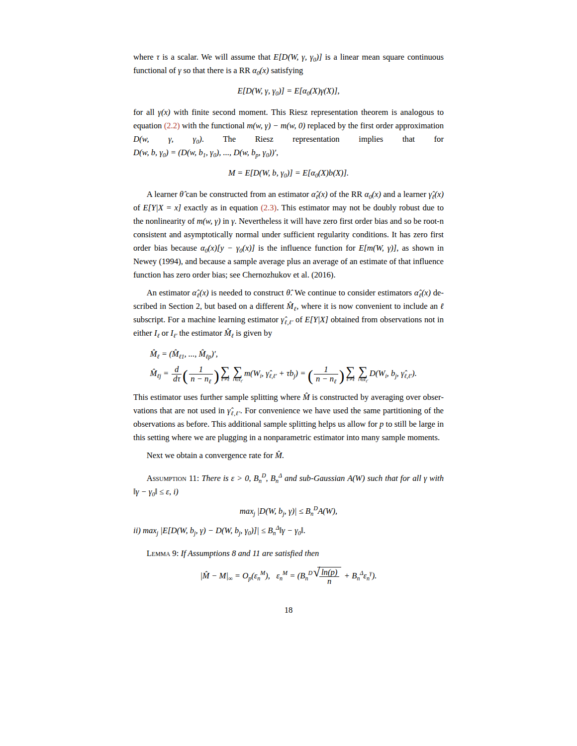where τ is a scalar. We will assume that E[D(W, γ, γ0)] is a linear mean square continuous functional of γ so that there is a RR α0(x) satisfying
E[D(W, γ, γ0)] = E[α0(X)γ(X)],
for all γ(x) with finite second moment. This Riesz representation theorem is analogous to equation (2.2) with the functional m(w, γ) − m(w, 0) replaced by the first order approximation D(w, γ, γ0). The Riesz representation implies that for D(w, b, γ0) = (D(w, b1, γ0), ..., D(w, bp, γ0))′,
M = E[D(W, b, γ0)] = E[α0(X)b(X)].
A learner θ̂ can be constructed from an estimator α̂ℓ(x) of the RR α0(x) and a learner γ̂ℓ(x) of E[Y|X = x] exactly as in equation (2.3). This estimator may not be doubly robust due to the nonlinearity of m(w, γ) in γ. Nevertheless it will have zero first order bias and so be root-n consistent and asymptotically normal under sufficient regularity conditions. It has zero first order bias because α0(x)[y − γ0(x)] is the influence function for E[m(W, γ)], as shown in Newey (1994), and because a sample average plus an average of an estimate of that influence function has zero order bias; see Chernozhukov et al. (2016).
An estimator α̂ℓ(x) is needed to construct θ̂. We continue to consider estimators α̂ℓ(x) described in Section 2, but based on a different M̂ℓ, where it is now convenient to include an ℓ subscript. For a machine learning estimator γ̂ℓ,ℓ′ of E[Y|X] obtained from observations not in either Iℓ or Iℓ′ the estimator M̂ℓ is given by
M̂ℓ = (M̂ℓ1, ..., M̂ℓp)′, M̂ℓj = ddτ(1 n − nℓ)∑ℓ′≠ℓ∑i∈Iℓ′m(Wi, γ̂ℓ,ℓ′ + τbj) = (1 n − nℓ)∑ℓ′≠ℓ∑i∈Iℓ′D(Wi, bj, γ̂ℓ,ℓ′).
This estimator uses further sample splitting where M̂ is constructed by averaging over observations that are not used in γ̂ℓ,ℓ′. For convenience we have used the same partitioning of the observations as before. This additional sample splitting helps us allow for p to still be large in this setting where we are plugging in a nonparametric estimator into many sample moments.
Next we obtain a convergence rate for M̂.
Assumption 11: There is ε > 0, BnD, BnΔ and sub-Gaussian A(W) such that for all γ with ‖γ − γ0‖ ≤ ε, i)
maxj |D(W, bj, γ)| ≤ BnDA(W),
ii) maxj |E[D(W, bj, γ) − D(W, bj, γ0)]| ≤ BnΔ‖γ − γ0‖.
Lemma 9: If Assumptions 8 and 11 are satisfied then
|M̂ − M|∞ = Op(εnM), εnM = (BnDln(p) n + BnΔεnγ).
18